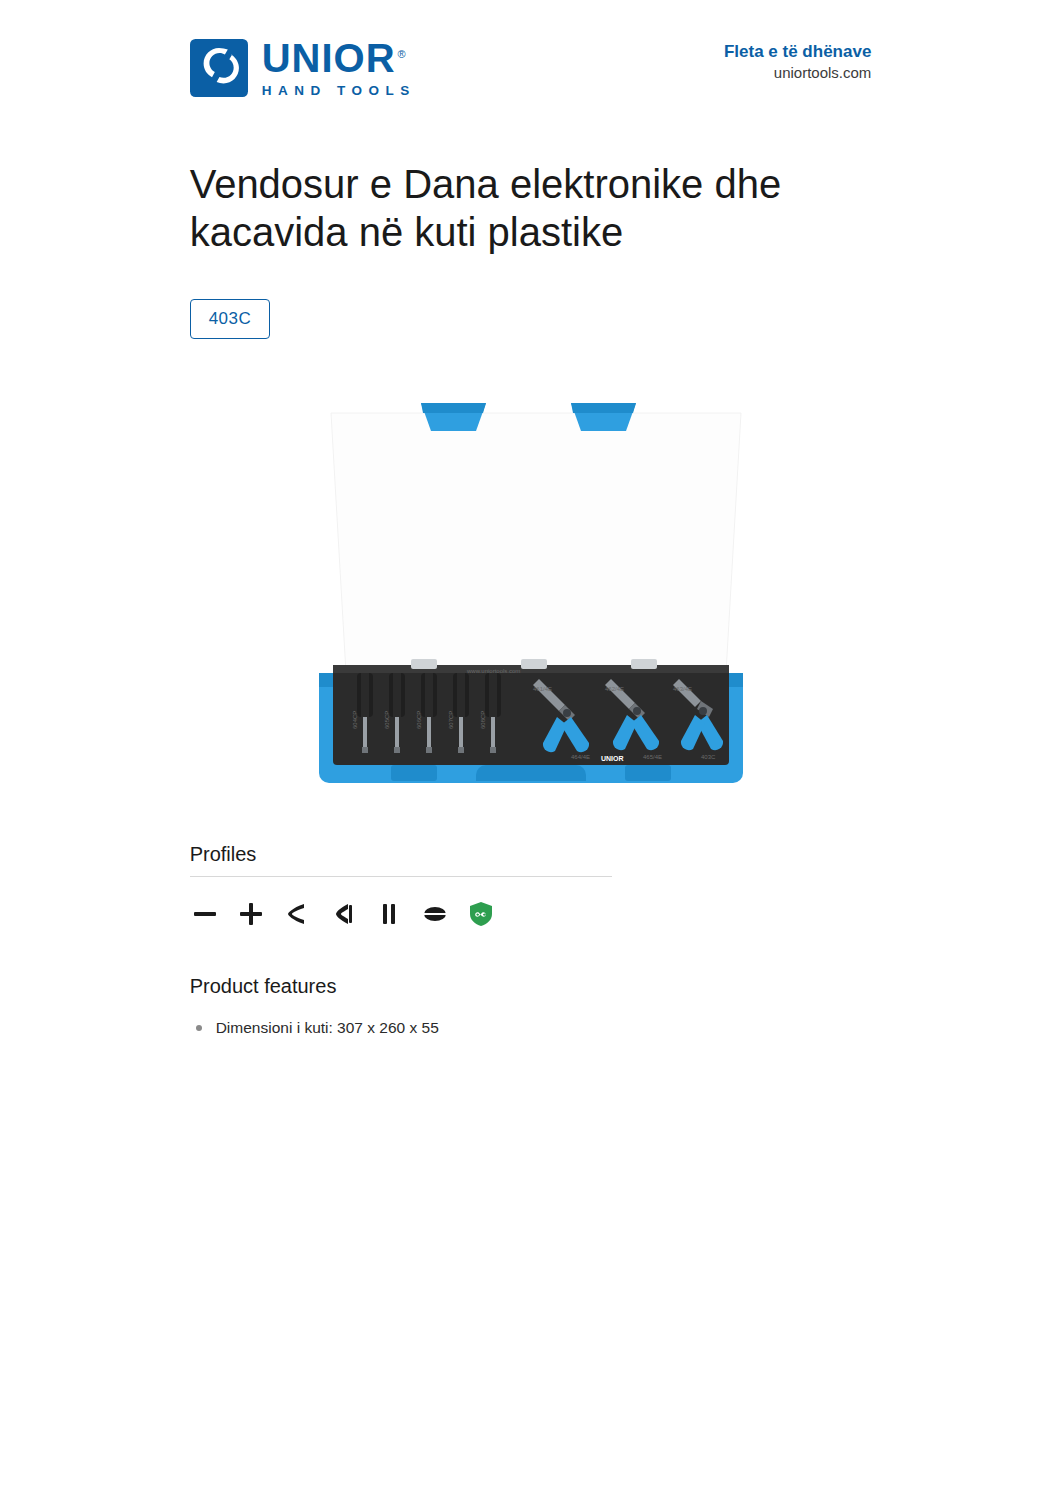UNIOR®
HAND TOOLS
Fleta e të dhënave
uniortools.com
Vendosur e Dana elektronike dhe kacavida në kuti plastike
403C
604CP 605CP 606CP 607CP 608CP 461/4E 462/4E 463/4E 464/4E 465/4E www.uniortools.com 403C UNIOR
Profiles
Product features
Dimensioni i kuti: 307 x 260 x 55